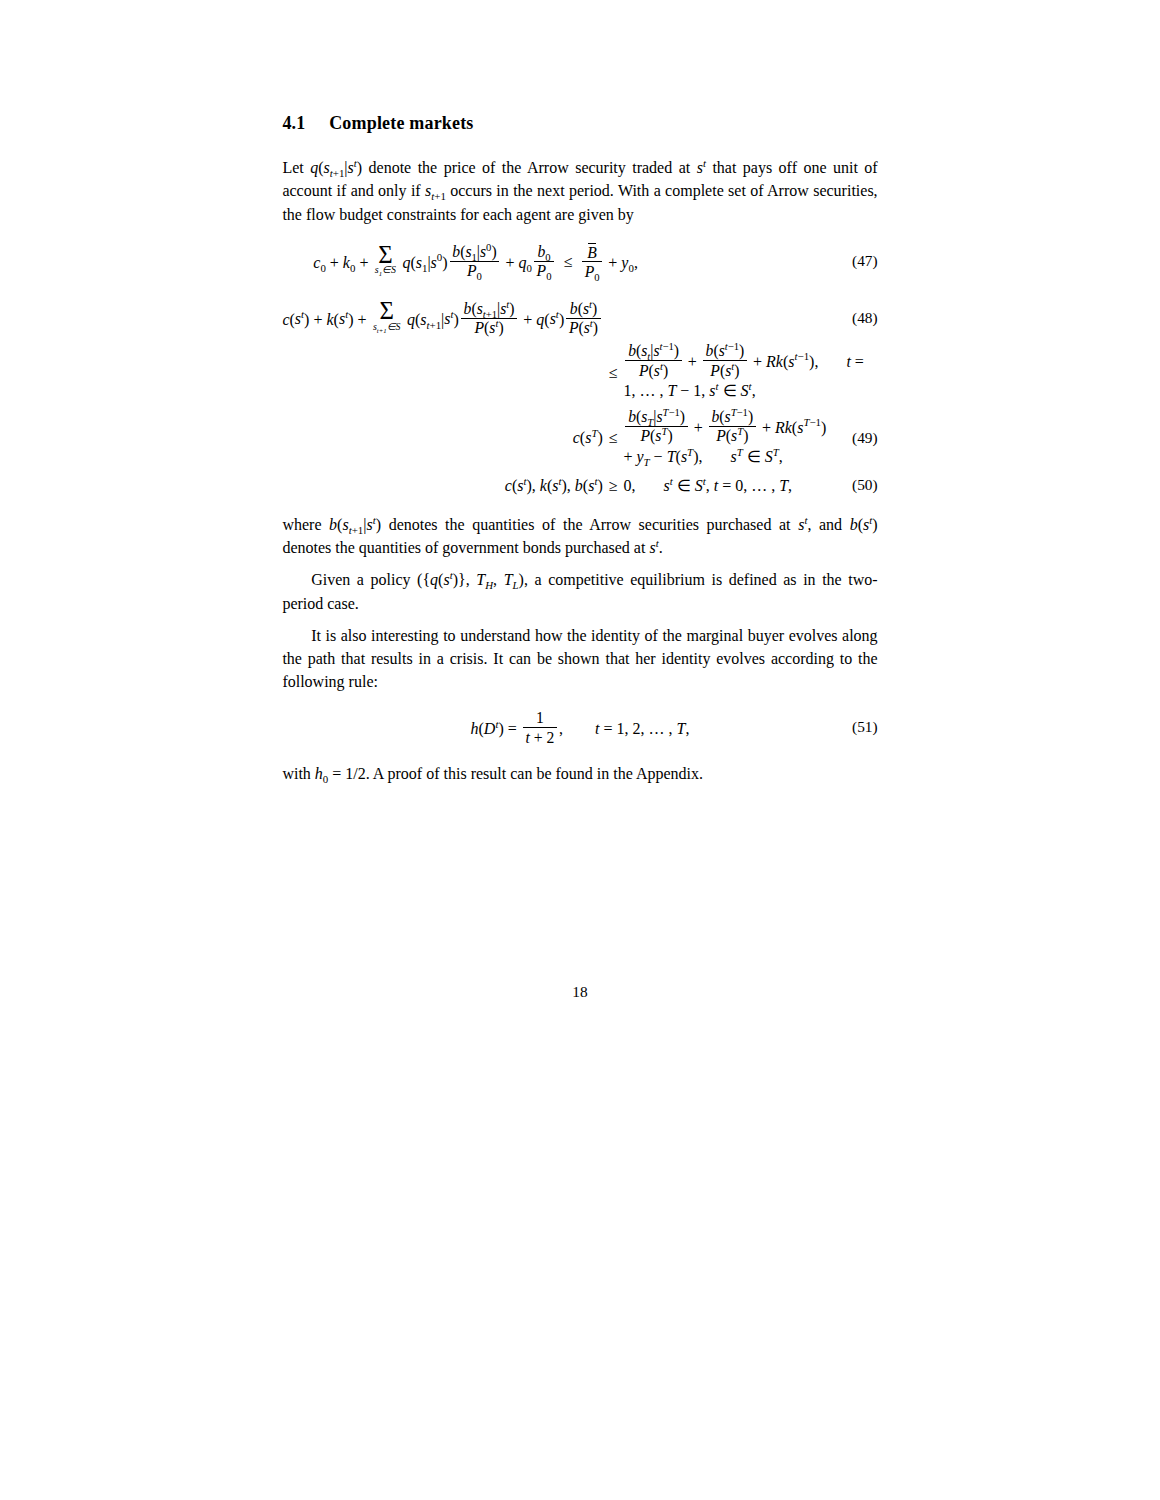4.1 Complete markets
Let q(st+1|st) denote the price of the Arrow security traded at st that pays off one unit of account if and only if st+1 occurs in the next period. With a complete set of Arrow securities, the flow budget constraints for each agent are given by
| c 0 + k 0 + Σ s 1 ∈S q ( s 1 / s 0 ) b ( s 1 / s 0 ) P 0 + q 0 b 0 P 0 | ≤ | B P 0 + y 0 , | (47) |
| c ( s t ) + k ( s t ) + Σ s t+1 ∈S q ( s t +1 / s t ) b ( s t +1 / s t ) P ( s t ) + q ( s t ) b ( s t ) P ( s t ) | | | (48) |
| | ≤ | b ( s t / s t −1 ) P ( s t ) + b ( s t −1 ) P ( s t ) + Rk ( s t −1 ), t = 1, … , T − 1, s t ∈ S t , |
| c ( s T ) | ≤ | b ( s T / s T −1 ) P ( s T ) + b ( s T −1 ) P ( s T ) + Rk ( s T −1 ) + y T − T ( s T ), s T ∈ S T , | (49) |
| c ( s t ), k ( s t ), b ( s t ) | ≥ | 0, s t ∈ S t , t = 0, … , T , | (50) |
where b(st+1|st) denotes the quantities of the Arrow securities purchased at st, and b(st) denotes the quantities of government bonds purchased at st.
Given a policy ({q(st)}, TH, TL), a competitive equilibrium is defined as in the two-period case.
It is also interesting to understand how the identity of the marginal buyer evolves along the path that results in a crisis. It can be shown that her identity evolves according to the following rule:
h(Dt) = 1 t + 2, t = 1, 2, … , T, (51)
with h0 = 1/2. A proof of this result can be found in the Appendix.
18